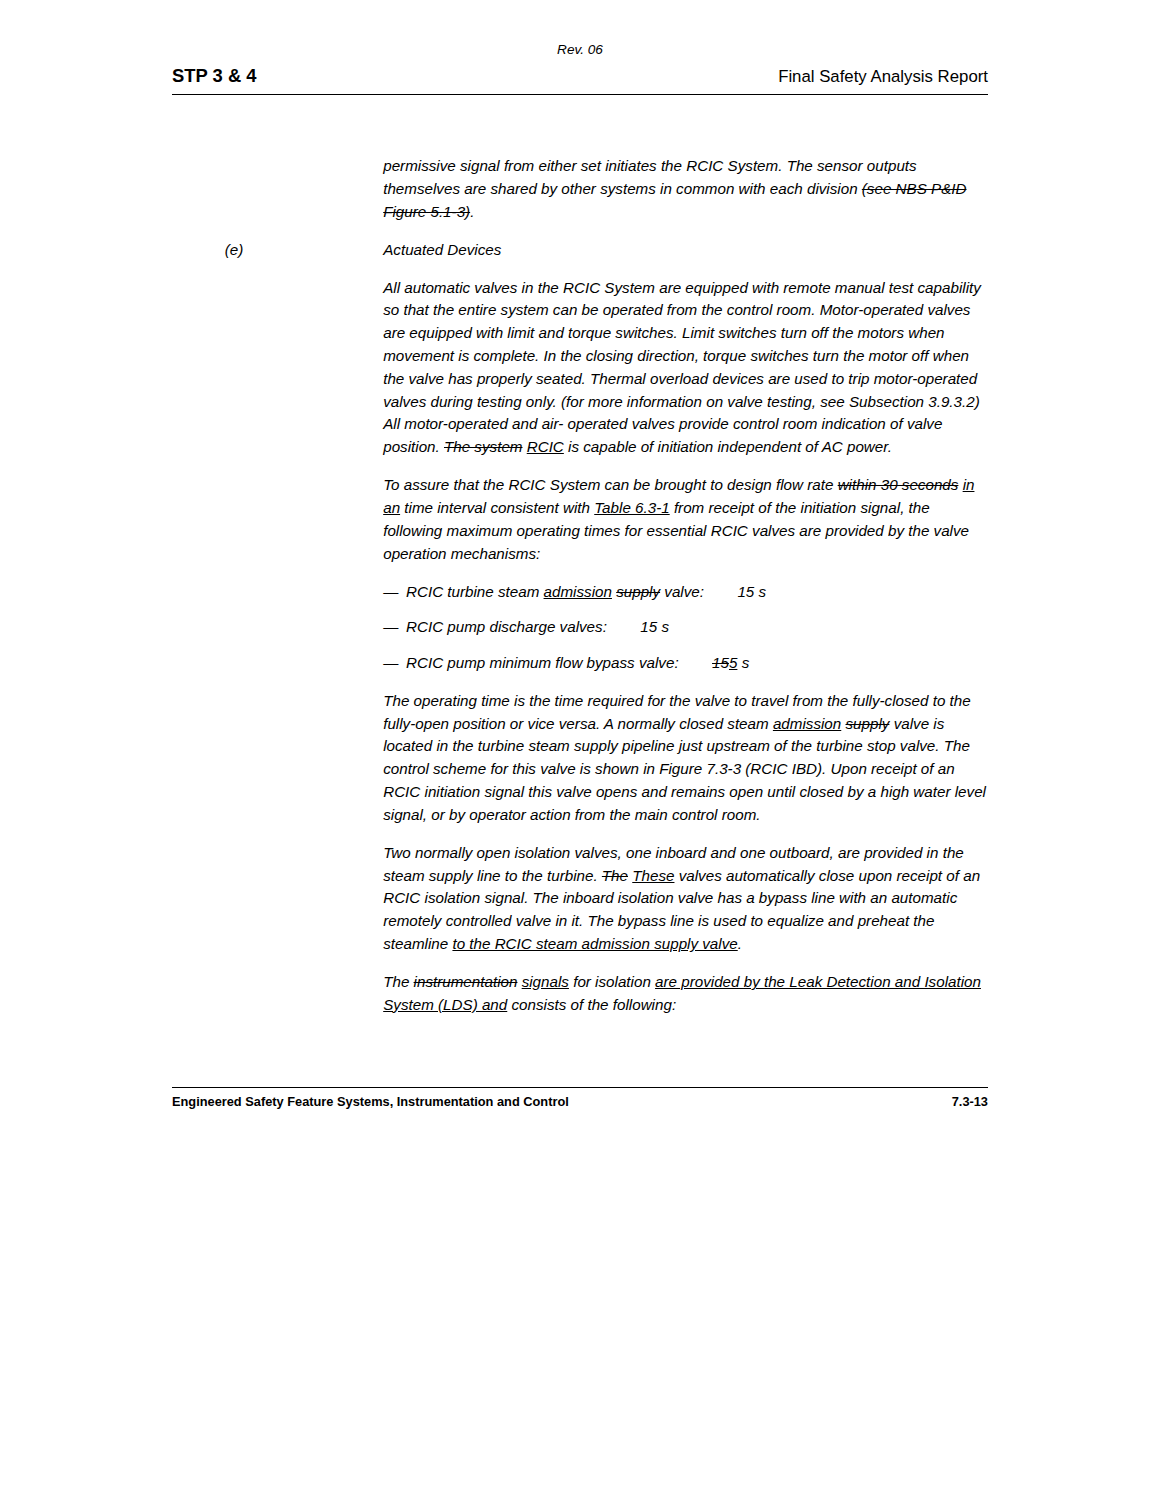Rev. 06
STP 3 & 4
Final Safety Analysis Report
permissive signal from either set initiates the RCIC System. The sensor outputs themselves are shared by other systems in common with each division (see NBS P&ID Figure 5.1-3).
(e)
Actuated Devices
All automatic valves in the RCIC System are equipped with remote manual test capability so that the entire system can be operated from the control room. Motor-operated valves are equipped with limit and torque switches. Limit switches turn off the motors when movement is complete. In the closing direction, torque switches turn the motor off when the valve has properly seated. Thermal overload devices are used to trip motor-operated valves during testing only. (for more information on valve testing, see Subsection 3.9.3.2) All motor-operated and air- operated valves provide control room indication of valve position. The system RCIC is capable of initiation independent of AC power.
To assure that the RCIC System can be brought to design flow rate within 30 seconds in an time interval consistent with Table 6.3-1 from receipt of the initiation signal, the following maximum operating times for essential RCIC valves are provided by the valve operation mechanisms:
—RCIC turbine steam admission supply valve: 15 s
—RCIC pump discharge valves: 15 s
—RCIC pump minimum flow bypass valve: 155 s
The operating time is the time required for the valve to travel from the fully-closed to the fully-open position or vice versa. A normally closed steam admission supply valve is located in the turbine steam supply pipeline just upstream of the turbine stop valve. The control scheme for this valve is shown in Figure 7.3-3 (RCIC IBD). Upon receipt of an RCIC initiation signal this valve opens and remains open until closed by a high water level signal, or by operator action from the main control room.
Two normally open isolation valves, one inboard and one outboard, are provided in the steam supply line to the turbine. The These valves automatically close upon receipt of an RCIC isolation signal. The inboard isolation valve has a bypass line with an automatic remotely controlled valve in it. The bypass line is used to equalize and preheat the steamline to the RCIC steam admission supply valve.
The instrumentation signals for isolation are provided by the Leak Detection and Isolation System (LDS) and consists of the following:
Engineered Safety Feature Systems, Instrumentation and Control
7.3-13